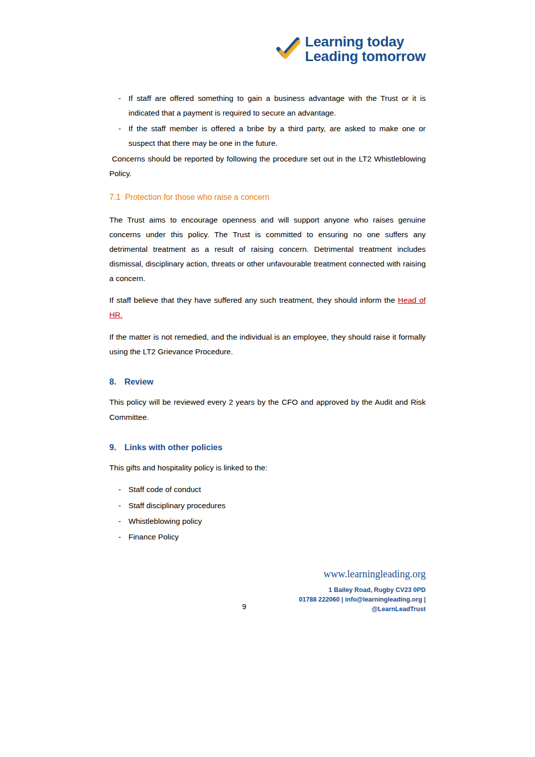Learning today
Leading tomorrow
If staff are offered something to gain a business advantage with the Trust or it is indicated that a payment is required to secure an advantage.
If the staff member is offered a bribe by a third party, are asked to make one or suspect that there may be one in the future.
Concerns should be reported by following the procedure set out in the LT2 Whistleblowing Policy.
7.1 Protection for those who raise a concern
The Trust aims to encourage openness and will support anyone who raises genuine concerns under this policy. The Trust is committed to ensuring no one suffers any detrimental treatment as a result of raising concern. Detrimental treatment includes dismissal, disciplinary action, threats or other unfavourable treatment connected with raising a concern.
If staff believe that they have suffered any such treatment, they should inform the Head of HR.
If the matter is not remedied, and the individual is an employee, they should raise it formally using the LT2 Grievance Procedure.
8. Review
This policy will be reviewed every 2 years by the CFO and approved by the Audit and Risk Committee.
9. Links with other policies
This gifts and hospitality policy is linked to the:
Staff code of conduct
Staff disciplinary procedures
Whistleblowing policy
Finance Policy
9
www.learningleading.org
1 Bailey Road, Rugby CV23 0PD
01788 222060 | info@learningleading.org | @LearnLeadTrust